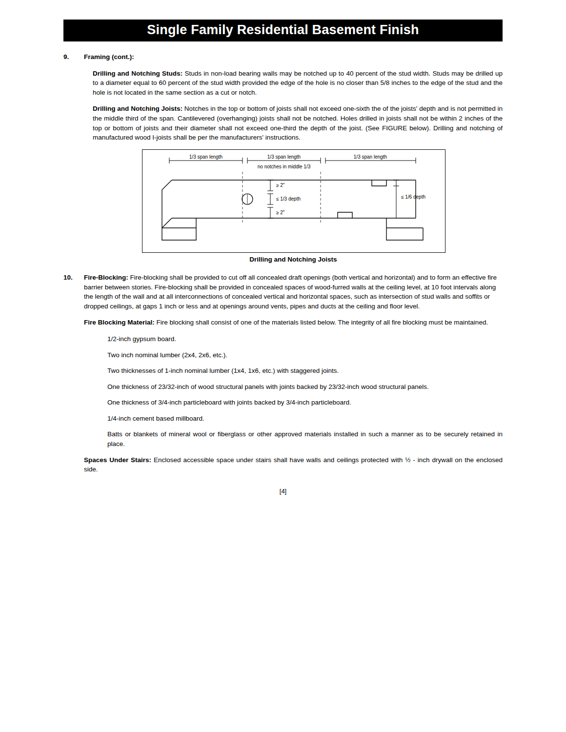Single Family Residential Basement Finish
9. Framing (cont.):
Drilling and Notching Studs: Studs in non-load bearing walls may be notched up to 40 percent of the stud width. Studs may be drilled up to a diameter equal to 60 percent of the stud width provided the edge of the hole is no closer than 5/8 inches to the edge of the stud and the hole is not located in the same section as a cut or notch.
Drilling and Notching Joists: Notches in the top or bottom of joists shall not exceed one-sixth the of the joists' depth and is not permitted in the middle third of the span. Cantilevered (overhanging) joists shall not be notched. Holes drilled in joists shall not be within 2 inches of the top or bottom of joists and their diameter shall not exceed one-third the depth of the joist. (See FIGURE below). Drilling and notching of manufactured wood I-joists shall be per the manufacturers' instructions.
1/3 span length 1/3 span length 1/3 span length no notches in middle 1/3 ≥ 2" ≤ 1/3 depth ≥ 2" ≤ 1/6 depth
Drilling and Notching Joists
10. Fire-Blocking: Fire-blocking shall be provided to cut off all concealed draft openings (both vertical and horizontal) and to form an effective fire barrier between stories. Fire-blocking shall be provided in concealed spaces of wood-furred walls at the ceiling level, at 10 foot intervals along the length of the wall and at all interconnections of concealed vertical and horizontal spaces, such as intersection of stud walls and soffits or dropped ceilings, at gaps 1 inch or less and at openings around vents, pipes and ducts at the ceiling and floor level.
Fire Blocking Material: Fire blocking shall consist of one of the materials listed below. The integrity of all fire blocking must be maintained.
1/2-inch gypsum board.
Two inch nominal lumber (2x4, 2x6, etc.).
Two thicknesses of 1-inch nominal lumber (1x4, 1x6, etc.) with staggered joints.
One thickness of 23/32-inch of wood structural panels with joints backed by 23/32-inch wood structural panels.
One thickness of 3/4-inch particleboard with joints backed by 3/4-inch particleboard.
1/4-inch cement based millboard.
Batts or blankets of mineral wool or fiberglass or other approved materials installed in such a manner as to be securely retained in place.
Spaces Under Stairs: Enclosed accessible space under stairs shall have walls and ceilings protected with ½ - inch drywall on the enclosed side.
[4]